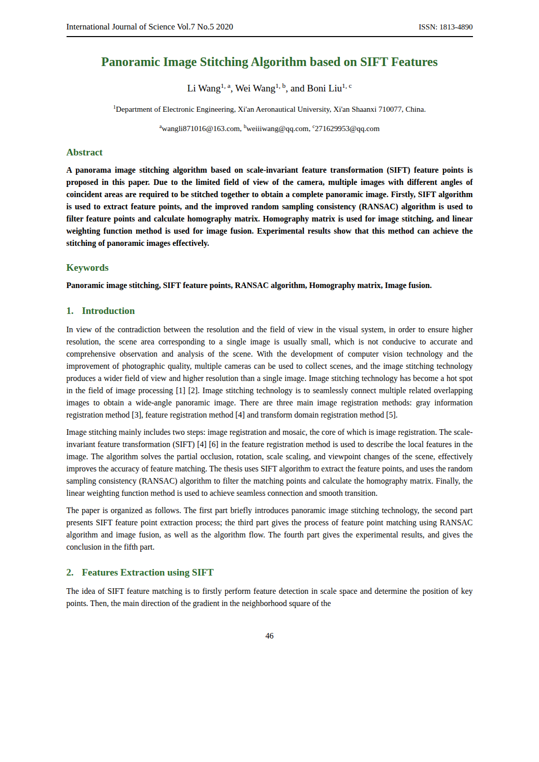International Journal of Science Vol.7 No.5 2020 ISSN: 1813-4890
Panoramic Image Stitching Algorithm based on SIFT Features
Li Wang1, a, Wei Wang1, b, and Boni Liu1, c
1Department of Electronic Engineering, Xi'an Aeronautical University, Xi'an Shaanxi 710077, China.
awangli871016@163.com, bweiiiwang@qq.com, c271629953@qq.com
Abstract
A panorama image stitching algorithm based on scale-invariant feature transformation (SIFT) feature points is proposed in this paper. Due to the limited field of view of the camera, multiple images with different angles of coincident areas are required to be stitched together to obtain a complete panoramic image. Firstly, SIFT algorithm is used to extract feature points, and the improved random sampling consistency (RANSAC) algorithm is used to filter feature points and calculate homography matrix. Homography matrix is used for image stitching, and linear weighting function method is used for image fusion. Experimental results show that this method can achieve the stitching of panoramic images effectively.
Keywords
Panoramic image stitching, SIFT feature points, RANSAC algorithm, Homography matrix, Image fusion.
1. Introduction
In view of the contradiction between the resolution and the field of view in the visual system, in order to ensure higher resolution, the scene area corresponding to a single image is usually small, which is not conducive to accurate and comprehensive observation and analysis of the scene. With the development of computer vision technology and the improvement of photographic quality, multiple cameras can be used to collect scenes, and the image stitching technology produces a wider field of view and higher resolution than a single image. Image stitching technology has become a hot spot in the field of image processing [1] [2]. Image stitching technology is to seamlessly connect multiple related overlapping images to obtain a wide-angle panoramic image. There are three main image registration methods: gray information registration method [3], feature registration method [4] and transform domain registration method [5].
Image stitching mainly includes two steps: image registration and mosaic, the core of which is image registration. The scale-invariant feature transformation (SIFT) [4] [6] in the feature registration method is used to describe the local features in the image. The algorithm solves the partial occlusion, rotation, scale scaling, and viewpoint changes of the scene, effectively improves the accuracy of feature matching. The thesis uses SIFT algorithm to extract the feature points, and uses the random sampling consistency (RANSAC) algorithm to filter the matching points and calculate the homography matrix. Finally, the linear weighting function method is used to achieve seamless connection and smooth transition.
The paper is organized as follows. The first part briefly introduces panoramic image stitching technology, the second part presents SIFT feature point extraction process; the third part gives the process of feature point matching using RANSAC algorithm and image fusion, as well as the algorithm flow. The fourth part gives the experimental results, and gives the conclusion in the fifth part.
2. Features Extraction using SIFT
The idea of SIFT feature matching is to firstly perform feature detection in scale space and determine the position of key points. Then, the main direction of the gradient in the neighborhood square of the
46